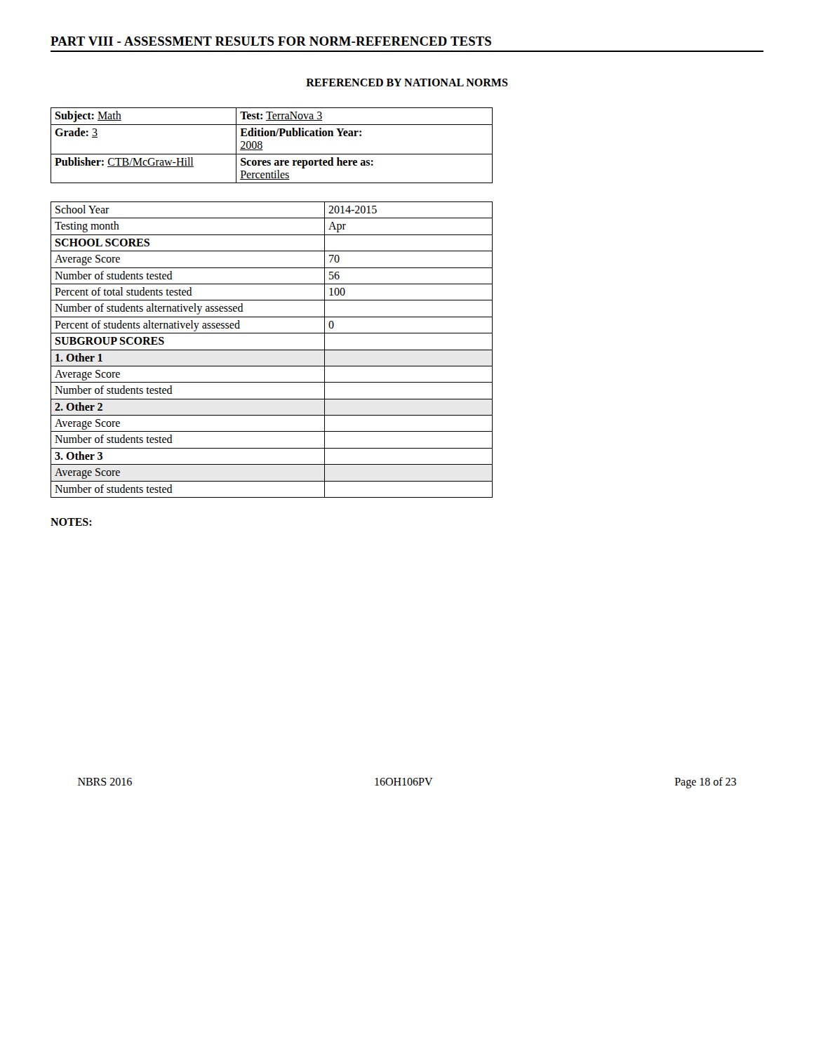PART VIII - ASSESSMENT RESULTS FOR NORM-REFERENCED TESTS
REFERENCED BY NATIONAL NORMS
| Subject: Math | Test: TerraNova 3 |
| Grade: 3 | Edition/Publication Year: 2008 |
| Publisher: CTB/McGraw-Hill | Scores are reported here as: Percentiles |
| School Year | 2014-2015 |
| Testing month | Apr |
| SCHOOL SCORES | |
| Average Score | 70 |
| Number of students tested | 56 |
| Percent of total students tested | 100 |
| Number of students alternatively assessed | |
| Percent of students alternatively assessed | 0 |
| SUBGROUP SCORES | |
| 1. Other 1 | |
| Average Score | |
| Number of students tested | |
| 2. Other 2 | |
| Average Score | |
| Number of students tested | |
| 3. Other 3 | |
| Average Score | |
| Number of students tested | |
NOTES:
NBRS 2016 16OH106PV Page 18 of 23